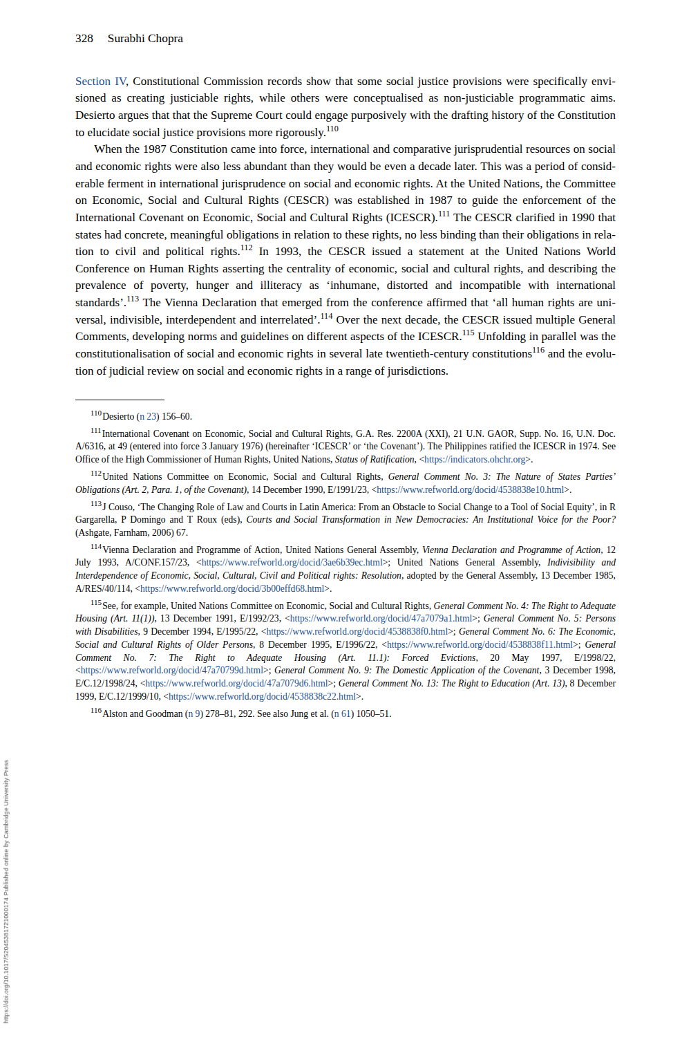https://doi.org/10.1017/S2045381721000174 Published online by Cambridge University Press
328 Surabhi Chopra
Section IV, Constitutional Commission records show that some social justice provisions were specifically envisioned as creating justiciable rights, while others were conceptualised as non-justiciable programmatic aims. Desierto argues that that the Supreme Court could engage purposively with the drafting history of the Constitution to elucidate social justice provisions more rigorously.110
When the 1987 Constitution came into force, international and comparative jurisprudential resources on social and economic rights were also less abundant than they would be even a decade later. This was a period of considerable ferment in international jurisprudence on social and economic rights. At the United Nations, the Committee on Economic, Social and Cultural Rights (CESCR) was established in 1987 to guide the enforcement of the International Covenant on Economic, Social and Cultural Rights (ICESCR).111 The CESCR clarified in 1990 that states had concrete, meaningful obligations in relation to these rights, no less binding than their obligations in relation to civil and political rights.112 In 1993, the CESCR issued a statement at the United Nations World Conference on Human Rights asserting the centrality of economic, social and cultural rights, and describing the prevalence of poverty, hunger and illiteracy as ‘inhumane, distorted and incompatible with international standards’.113 The Vienna Declaration that emerged from the conference affirmed that ‘all human rights are universal, indivisible, interdependent and interrelated’.114 Over the next decade, the CESCR issued multiple General Comments, developing norms and guidelines on different aspects of the ICESCR.115 Unfolding in parallel was the constitutionalisation of social and economic rights in several late twentieth-century constitutions116 and the evolution of judicial review on social and economic rights in a range of jurisdictions.
110 Desierto (n 23) 156–60.
111 International Covenant on Economic, Social and Cultural Rights, G.A. Res. 2200A (XXI), 21 U.N. GAOR, Supp. No. 16, U.N. Doc. A/6316, at 49 (entered into force 3 January 1976) (hereinafter ‘ICESCR’ or ‘the Covenant’). The Philippines ratified the ICESCR in 1974. See Office of the High Commissioner of Human Rights, United Nations, Status of Ratification, <https://indicators.ohchr.org>.
112 United Nations Committee on Economic, Social and Cultural Rights, General Comment No. 3: The Nature of States Parties’ Obligations (Art. 2, Para. 1, of the Covenant), 14 December 1990, E/1991/23, <https://www.refworld.org/docid/4538838e10.html>.
113 J Couso, ‘The Changing Role of Law and Courts in Latin America: From an Obstacle to Social Change to a Tool of Social Equity’, in R Gargarella, P Domingo and T Roux (eds), Courts and Social Transformation in New Democracies: An Institutional Voice for the Poor? (Ashgate, Farnham, 2006) 67.
114 Vienna Declaration and Programme of Action, United Nations General Assembly, Vienna Declaration and Programme of Action, 12 July 1993, A/CONF.157/23, <https://www.refworld.org/docid/3ae6b39ec.html>; United Nations General Assembly, Indivisibility and Interdependence of Economic, Social, Cultural, Civil and Political rights: Resolution, adopted by the General Assembly, 13 December 1985, A/RES/40/114, <https://www.refworld.org/docid/3b00effd68.html>.
115 See, for example, United Nations Committee on Economic, Social and Cultural Rights, General Comment No. 4: The Right to Adequate Housing (Art. 11(1)), 13 December 1991, E/1992/23, <https://www.refworld.org/docid/47a7079a1.html>; General Comment No. 5: Persons with Disabilities, 9 December 1994, E/1995/22, <https://www.refworld.org/docid/4538838f0.html>; General Comment No. 6: The Economic, Social and Cultural Rights of Older Persons, 8 December 1995, E/1996/22, <https://www.refworld.org/docid/4538838f11.html>; General Comment No. 7: The Right to Adequate Housing (Art. 11.1): Forced Evictions, 20 May 1997, E/1998/22, <https://www.refworld.org/docid/47a70799d.html>; General Comment No. 9: The Domestic Application of the Covenant, 3 December 1998, E/C.12/1998/24, <https://www.refworld.org/docid/47a7079d6.html>; General Comment No. 13: The Right to Education (Art. 13), 8 December 1999, E/C.12/1999/10, <https://www.refworld.org/docid/4538838c22.html>.
116 Alston and Goodman (n 9) 278–81, 292. See also Jung et al. (n 61) 1050–51.